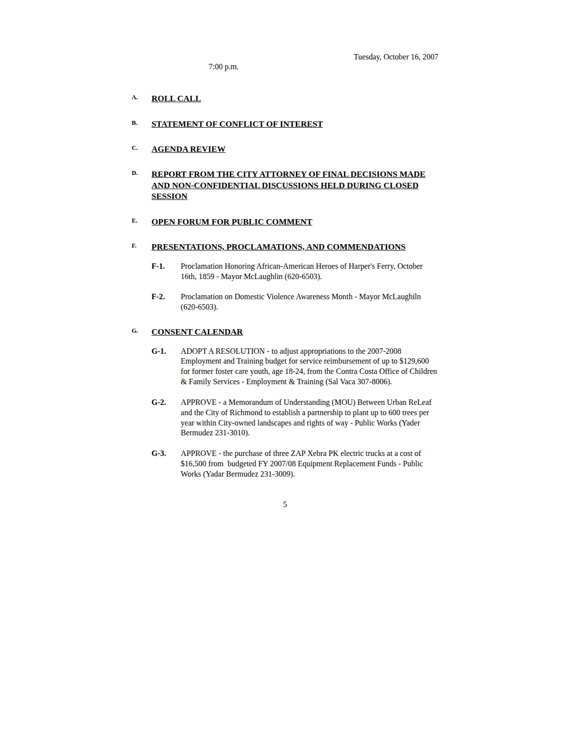Tuesday, October 16, 2007
7:00 p.m.
A. ROLL CALL
B. STATEMENT OF CONFLICT OF INTEREST
C. AGENDA REVIEW
D. REPORT FROM THE CITY ATTORNEY OF FINAL DECISIONS MADE AND NON-CONFIDENTIAL DISCUSSIONS HELD DURING CLOSED SESSION
E. OPEN FORUM FOR PUBLIC COMMENT
F. PRESENTATIONS, PROCLAMATIONS, AND COMMENDATIONS
F-1. Proclamation Honoring African-American Heroes of Harper's Ferry, October 16th, 1859 - Mayor McLaughlin (620-6503).
F-2. Proclamation on Domestic Violence Awareness Month - Mayor McLaughiln (620-6503).
G. CONSENT CALENDAR
G-1. ADOPT A RESOLUTION - to adjust appropriations to the 2007-2008 Employment and Training budget for service reimbursement of up to $129,600 for former foster care youth, age 18-24, from the Contra Costa Office of Children & Family Services - Employment & Training (Sal Vaca 307-8006).
G-2. APPROVE - a Memorandum of Understanding (MOU) Between Urban ReLeaf and the City of Richmond to establish a partnership to plant up to 600 trees per year within City-owned landscapes and rights of way - Public Works (Yader Bermudez 231-3010).
G-3. APPROVE - the purchase of three ZAP Xebra PK electric trucks at a cost of $16,500 from budgeted FY 2007/08 Equipment Replacement Funds - Public Works (Yadar Bermudez 231-3009).
5